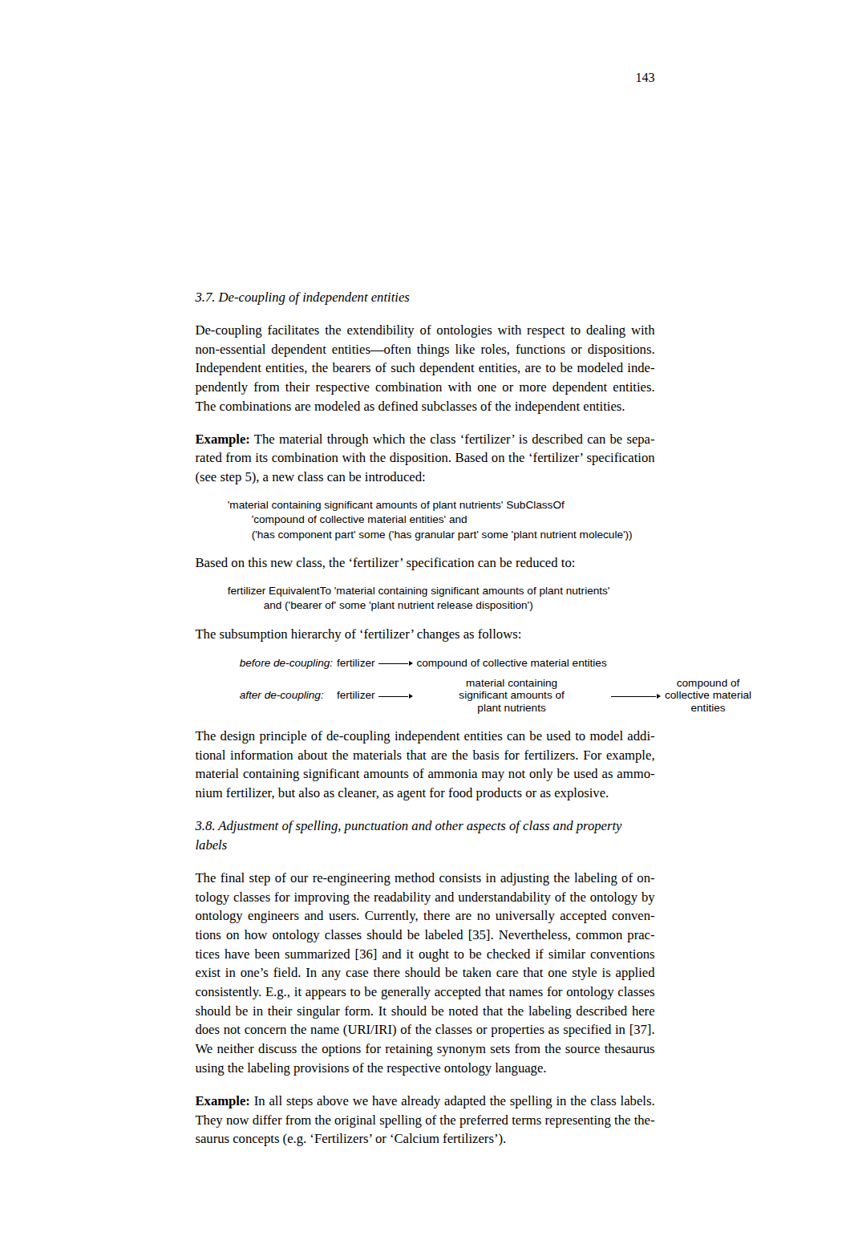143
3.7. De-coupling of independent entities
De-coupling facilitates the extendibility of ontologies with respect to dealing with non-essential dependent entities—often things like roles, functions or dispositions. Independent entities, the bearers of such dependent entities, are to be modeled independently from their respective combination with one or more dependent entities. The combinations are modeled as defined subclasses of the independent entities.
Example: The material through which the class ‘fertilizer’ is described can be separated from its combination with the disposition. Based on the ‘fertilizer’ specification (see step 5), a new class can be introduced:
'material containing significant amounts of plant nutrients' SubClassOf 'compound of collective material entities' and ('has component part' some ('has granular part' some 'plant nutrient molecule'))
Based on this new class, the ‘fertilizer’ specification can be reduced to:
fertilizer EquivalentTo 'material containing significant amounts of plant nutrients' and ('bearer of' some 'plant nutrient release disposition')
The subsumption hierarchy of ‘fertilizer’ changes as follows:
| before de-coupling: | fertilizer | | compound of collective material entities | | |
| after de-coupling: | fertilizer | | material containing significant amounts of plant nutrients | | compound of collective material entities |
The design principle of de-coupling independent entities can be used to model additional information about the materials that are the basis for fertilizers. For example, material containing significant amounts of ammonia may not only be used as ammonium fertilizer, but also as cleaner, as agent for food products or as explosive.
3.8. Adjustment of spelling, punctuation and other aspects of class and property labels
The final step of our re-engineering method consists in adjusting the labeling of ontology classes for improving the readability and understandability of the ontology by ontology engineers and users. Currently, there are no universally accepted conventions on how ontology classes should be labeled [35]. Nevertheless, common practices have been summarized [36] and it ought to be checked if similar conventions exist in one’s field. In any case there should be taken care that one style is applied consistently. E.g., it appears to be generally accepted that names for ontology classes should be in their singular form. It should be noted that the labeling described here does not concern the name (URI/IRI) of the classes or properties as specified in [37]. We neither discuss the options for retaining synonym sets from the source thesaurus using the labeling provisions of the respective ontology language.
Example: In all steps above we have already adapted the spelling in the class labels. They now differ from the original spelling of the preferred terms representing the thesaurus concepts (e.g. ‘Fertilizers’ or ‘Calcium fertilizers’).